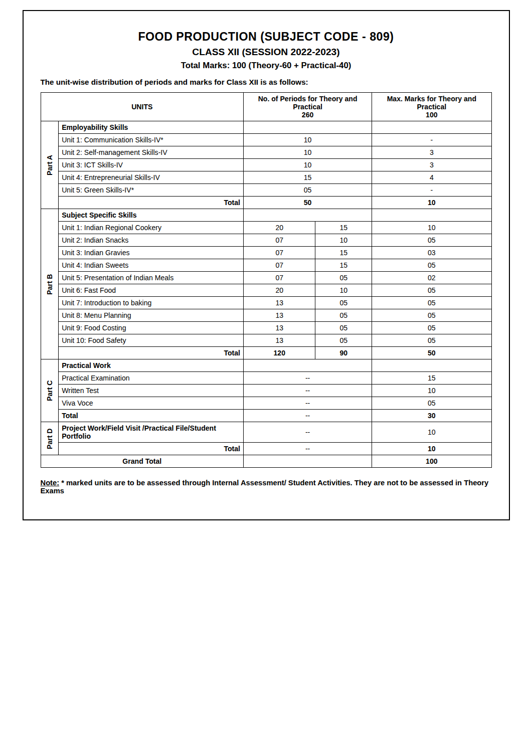FOOD PRODUCTION (SUBJECT CODE - 809)
CLASS XII (SESSION 2022-2023)
Total Marks: 100 (Theory-60 + Practical-40)
The unit-wise distribution of periods and marks for Class XII is as follows:
| UNITS | No. of Periods for Theory and Practical 260 | Max. Marks for Theory and Practical 100 |
| --- | --- | --- |
| Part A | Employability Skills | | |
| Unit 1: Communication Skills-IV* | 10 | - |
| Unit 2: Self-management Skills-IV | 10 | 3 |
| Unit 3: ICT Skills-IV | 10 | 3 |
| Unit 4: Entrepreneurial Skills-IV | 15 | 4 |
| Unit 5: Green Skills-IV* | 05 | - |
| Total | 50 | 10 |
| Part B | Subject Specific Skills | | |
| Unit 1: Indian Regional Cookery | 20 | 15 | 10 |
| Unit 2: Indian Snacks | 07 | 10 | 05 |
| Unit 3: Indian Gravies | 07 | 15 | 03 |
| Unit 4: Indian Sweets | 07 | 15 | 05 |
| Unit 5: Presentation of Indian Meals | 07 | 05 | 02 |
| Unit 6: Fast Food | 20 | 10 | 05 |
| Unit 7: Introduction to baking | 13 | 05 | 05 |
| Unit 8: Menu Planning | 13 | 05 | 05 |
| Unit 9: Food Costing | 13 | 05 | 05 |
| Unit 10: Food Safety | 13 | 05 | 05 |
| Total | 120 | 90 | 50 |
| Part C | Practical Work | | |
| Practical Examination | -- | 15 |
| Written Test | -- | 10 |
| Viva Voce | -- | 05 |
| Total | -- | 30 |
| Part D | Project Work/Field Visit /Practical File/Student Portfolio | -- | 10 |
| Total | -- | 10 |
| Grand Total | | 100 |
Note: * marked units are to be assessed through Internal Assessment/ Student Activities. They are not to be assessed in Theory Exams